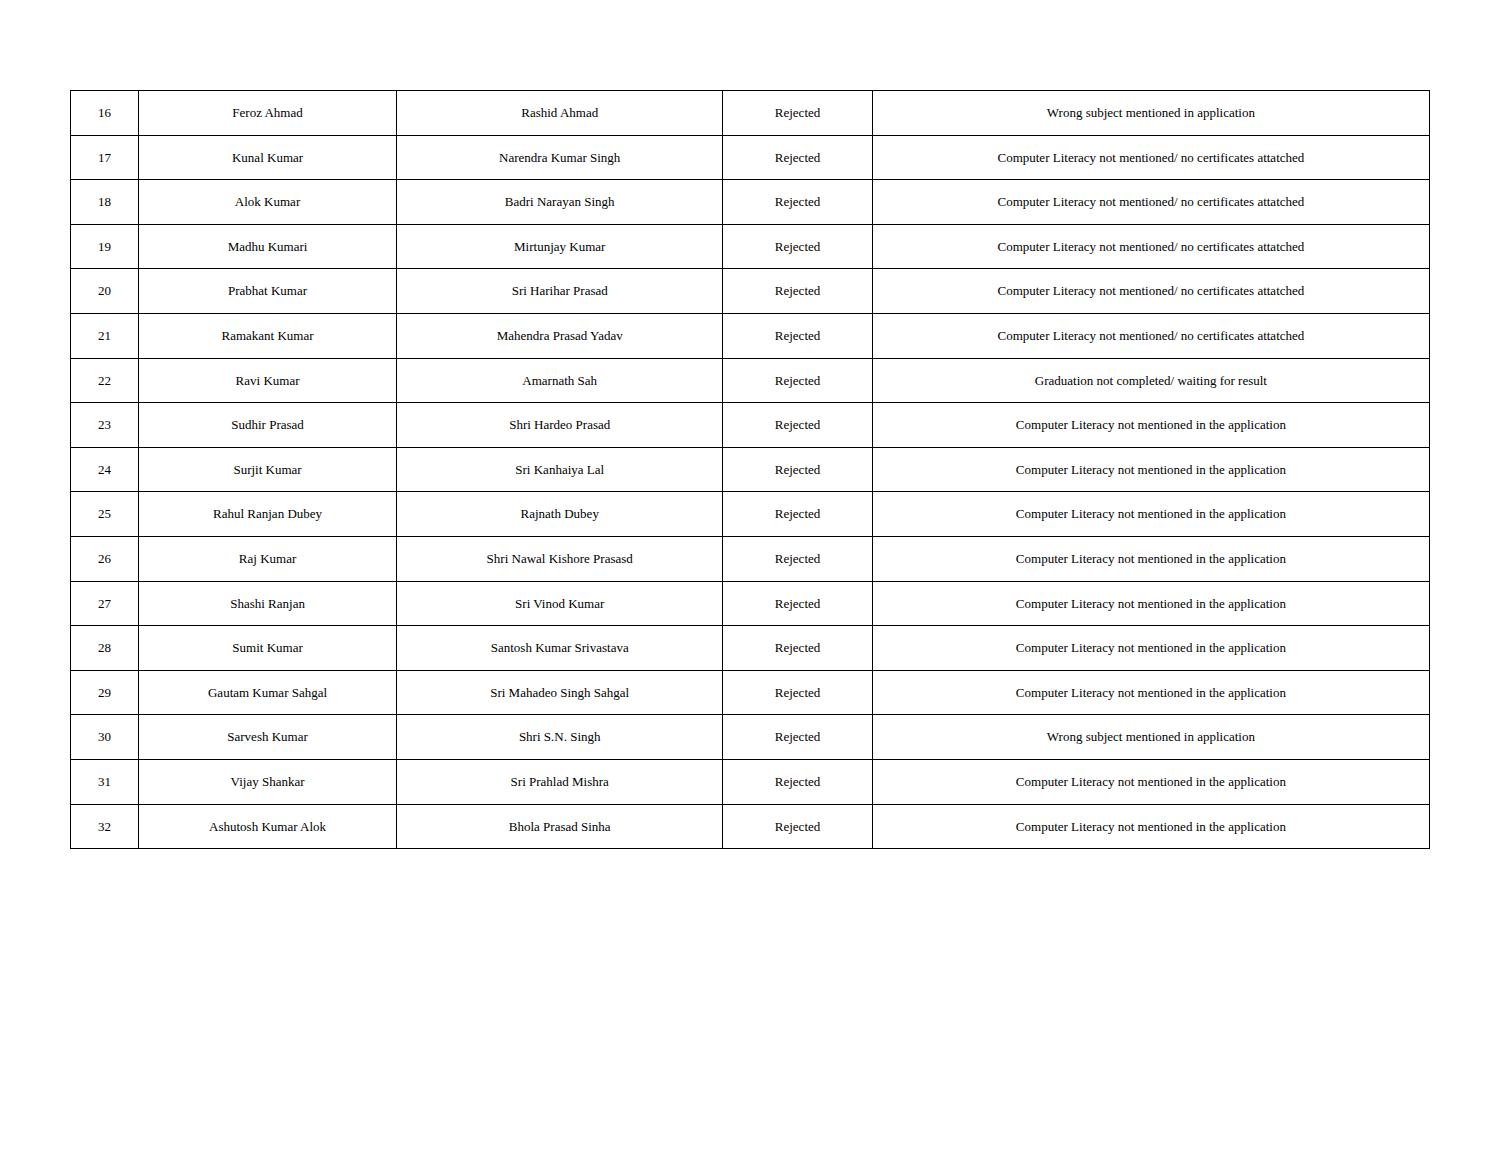| 16 | Feroz Ahmad | Rashid Ahmad | Rejected | Wrong subject mentioned in application |
| 17 | Kunal Kumar | Narendra Kumar Singh | Rejected | Computer Literacy not mentioned/ no certificates attatched |
| 18 | Alok Kumar | Badri Narayan Singh | Rejected | Computer Literacy not mentioned/ no certificates attatched |
| 19 | Madhu Kumari | Mirtunjay Kumar | Rejected | Computer Literacy not mentioned/ no certificates attatched |
| 20 | Prabhat Kumar | Sri Harihar Prasad | Rejected | Computer Literacy not mentioned/ no certificates attatched |
| 21 | Ramakant Kumar | Mahendra Prasad Yadav | Rejected | Computer Literacy not mentioned/ no certificates attatched |
| 22 | Ravi Kumar | Amarnath Sah | Rejected | Graduation not completed/ waiting for result |
| 23 | Sudhir Prasad | Shri Hardeo Prasad | Rejected | Computer Literacy not mentioned in the application |
| 24 | Surjit Kumar | Sri Kanhaiya Lal | Rejected | Computer Literacy not mentioned in the application |
| 25 | Rahul Ranjan Dubey | Rajnath Dubey | Rejected | Computer Literacy not mentioned in the application |
| 26 | Raj Kumar | Shri Nawal Kishore Prasasd | Rejected | Computer Literacy not mentioned in the application |
| 27 | Shashi Ranjan | Sri Vinod Kumar | Rejected | Computer Literacy not mentioned in the application |
| 28 | Sumit Kumar | Santosh Kumar Srivastava | Rejected | Computer Literacy not mentioned in the application |
| 29 | Gautam Kumar Sahgal | Sri Mahadeo Singh Sahgal | Rejected | Computer Literacy not mentioned in the application |
| 30 | Sarvesh Kumar | Shri S.N. Singh | Rejected | Wrong subject mentioned in application |
| 31 | Vijay Shankar | Sri Prahlad Mishra | Rejected | Computer Literacy not mentioned in the application |
| 32 | Ashutosh Kumar Alok | Bhola Prasad Sinha | Rejected | Computer Literacy not mentioned in the application |